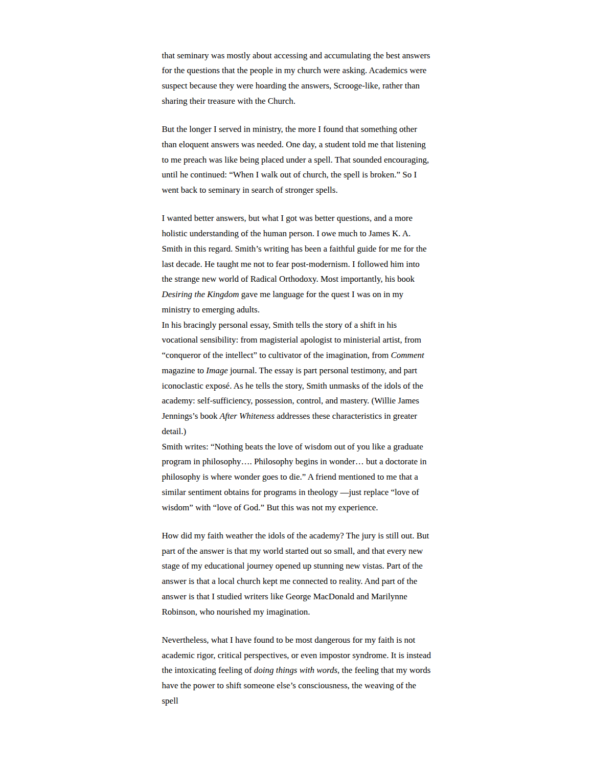that seminary was mostly about accessing and accumulating the best answers for the questions that the people in my church were asking. Academics were suspect because they were hoarding the answers, Scrooge-like, rather than sharing their treasure with the Church.
But the longer I served in ministry, the more I found that something other than eloquent answers was needed. One day, a student told me that listening to me preach was like being placed under a spell. That sounded encouraging, until he continued: “When I walk out of church, the spell is broken.” So I went back to seminary in search of stronger spells.
I wanted better answers, but what I got was better questions, and a more holistic understanding of the human person. I owe much to James K. A. Smith in this regard. Smith’s writing has been a faithful guide for me for the last decade. He taught me not to fear post-modernism. I followed him into the strange new world of Radical Orthodoxy. Most importantly, his book Desiring the Kingdom gave me language for the quest I was on in my ministry to emerging adults.
In his bracingly personal essay, Smith tells the story of a shift in his vocational sensibility: from magisterial apologist to ministerial artist, from “conqueror of the intellect” to cultivator of the imagination, from Comment magazine to Image journal. The essay is part personal testimony, and part iconoclastic exposé. As he tells the story, Smith unmasks of the idols of the academy: self-sufficiency, possession, control, and mastery. (Willie James Jennings’s book After Whiteness addresses these characteristics in greater detail.)
Smith writes: “Nothing beats the love of wisdom out of you like a graduate program in philosophy…. Philosophy begins in wonder… but a doctorate in philosophy is where wonder goes to die.” A friend mentioned to me that a similar sentiment obtains for programs in theology —just replace “love of wisdom” with “love of God.” But this was not my experience.
How did my faith weather the idols of the academy? The jury is still out. But part of the answer is that my world started out so small, and that every new stage of my educational journey opened up stunning new vistas. Part of the answer is that a local church kept me connected to reality. And part of the answer is that I studied writers like George MacDonald and Marilynne Robinson, who nourished my imagination.
Nevertheless, what I have found to be most dangerous for my faith is not academic rigor, critical perspectives, or even impostor syndrome. It is instead the intoxicating feeling of doing things with words, the feeling that my words have the power to shift someone else’s consciousness, the weaving of the spell